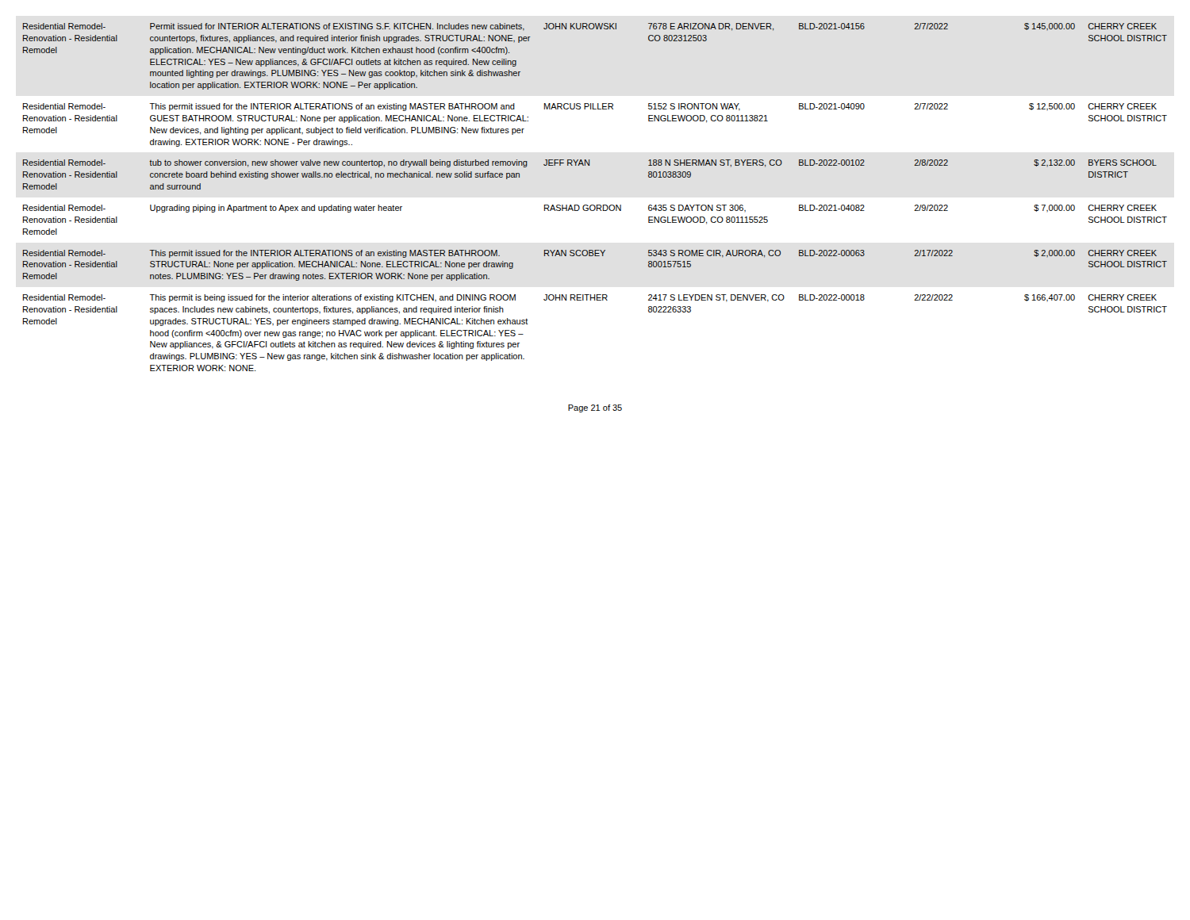| Residential Remodel-Renovation - Residential Remodel | Permit issued for INTERIOR ALTERATIONS of EXISTING S.F. KITCHEN. Includes new cabinets, countertops, fixtures, appliances, and required interior finish upgrades. STRUCTURAL: NONE, per application. MECHANICAL: New venting/duct work. Kitchen exhaust hood (confirm <400cfm). ELECTRICAL: YES – New appliances, & GFCI/AFCI outlets at kitchen as required. New ceiling mounted lighting per drawings. PLUMBING: YES – New gas cooktop, kitchen sink & dishwasher location per application. EXTERIOR WORK: NONE – Per application. | JOHN KUROWSKI | 7678 E ARIZONA DR, DENVER, CO 802312503 | BLD-2021-04156 | 2/7/2022 | $ 145,000.00 | CHERRY CREEK SCHOOL DISTRICT |
| Residential Remodel-Renovation - Residential Remodel | This permit issued for the INTERIOR ALTERATIONS of an existing MASTER BATHROOM and GUEST BATHROOM. STRUCTURAL: None per application. MECHANICAL: None. ELECTRICAL: New devices, and lighting per applicant, subject to field verification. PLUMBING: New fixtures per drawing. EXTERIOR WORK: NONE - Per drawings.. | MARCUS PILLER | 5152 S IRONTON WAY, ENGLEWOOD, CO 801113821 | BLD-2021-04090 | 2/7/2022 | $ 12,500.00 | CHERRY CREEK SCHOOL DISTRICT |
| Residential Remodel-Renovation - Residential Remodel | tub to shower conversion, new shower valve new countertop, no drywall being disturbed removing concrete board behind existing shower walls.no electrical, no mechanical. new solid surface pan and surround | JEFF RYAN | 188 N SHERMAN ST, BYERS, CO 801038309 | BLD-2022-00102 | 2/8/2022 | $ 2,132.00 | BYERS SCHOOL DISTRICT |
| Residential Remodel-Renovation - Residential Remodel | Upgrading piping in Apartment to Apex and updating water heater | RASHAD GORDON | 6435 S DAYTON ST 306, ENGLEWOOD, CO 801115525 | BLD-2021-04082 | 2/9/2022 | $ 7,000.00 | CHERRY CREEK SCHOOL DISTRICT |
| Residential Remodel-Renovation - Residential Remodel | This permit issued for the INTERIOR ALTERATIONS of an existing MASTER BATHROOM. STRUCTURAL: None per application. MECHANICAL: None. ELECTRICAL: None per drawing notes. PLUMBING: YES – Per drawing notes. EXTERIOR WORK: None per application. | RYAN SCOBEY | 5343 S ROME CIR, AURORA, CO 800157515 | BLD-2022-00063 | 2/17/2022 | $ 2,000.00 | CHERRY CREEK SCHOOL DISTRICT |
| Residential Remodel-Renovation - Residential Remodel | This permit is being issued for the interior alterations of existing KITCHEN, and DINING ROOM spaces. Includes new cabinets, countertops, fixtures, appliances, and required interior finish upgrades. STRUCTURAL: YES, per engineers stamped drawing. MECHANICAL: Kitchen exhaust hood (confirm <400cfm) over new gas range; no HVAC work per applicant. ELECTRICAL: YES – New appliances, & GFCI/AFCI outlets at kitchen as required. New devices & lighting fixtures per drawings. PLUMBING: YES – New gas range, kitchen sink & dishwasher location per application. EXTERIOR WORK: NONE. | JOHN REITHER | 2417 S LEYDEN ST, DENVER, CO 802226333 | BLD-2022-00018 | 2/22/2022 | $ 166,407.00 | CHERRY CREEK SCHOOL DISTRICT |
Page 21 of 35